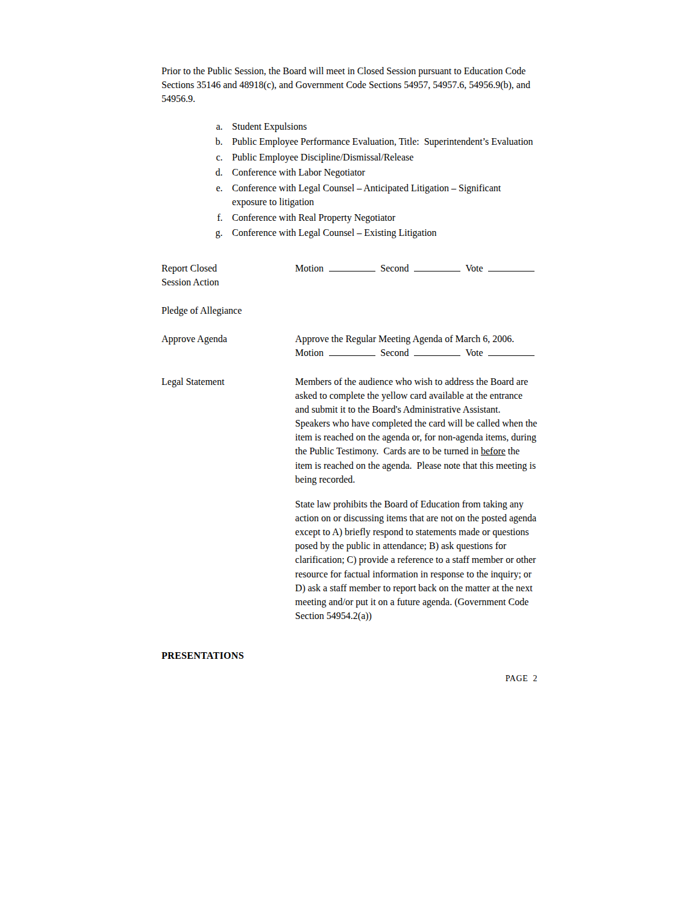Prior to the Public Session, the Board will meet in Closed Session pursuant to Education Code Sections 35146 and 48918(c), and Government Code Sections 54957, 54957.6, 54956.9(b), and 54956.9.
Student Expulsions
Public Employee Performance Evaluation, Title: Superintendent’s Evaluation
Public Employee Discipline/Dismissal/Release
Conference with Labor Negotiator
Conference with Legal Counsel – Anticipated Litigation – Significant exposure to litigation
Conference with Real Property Negotiator
Conference with Legal Counsel – Existing Litigation
| Report Closed Session Action | Motion Second Vote |
| Pledge of Allegiance | |
| Approve Agenda | Approve the Regular Meeting Agenda of March 6, 2006. Motion Second Vote |
| Legal Statement | Members of the audience who wish to address the Board are asked to complete the yellow card available at the entrance and submit it to the Board's Administrative Assistant. Speakers who have completed the card will be called when the item is reached on the agenda or, for non-agenda items, during the Public Testimony. Cards are to be turned in before the item is reached on the agenda. Please note that this meeting is being recorded. State law prohibits the Board of Education from taking any action on or discussing items that are not on the posted agenda except to A) briefly respond to statements made or questions posed by the public in attendance; B) ask questions for clarification; C) provide a reference to a staff member or other resource for factual information in response to the inquiry; or D) ask a staff member to report back on the matter at the next meeting and/or put it on a future agenda. (Government Code Section 54954.2(a)) |
PRESENTATIONS
PAGE 2